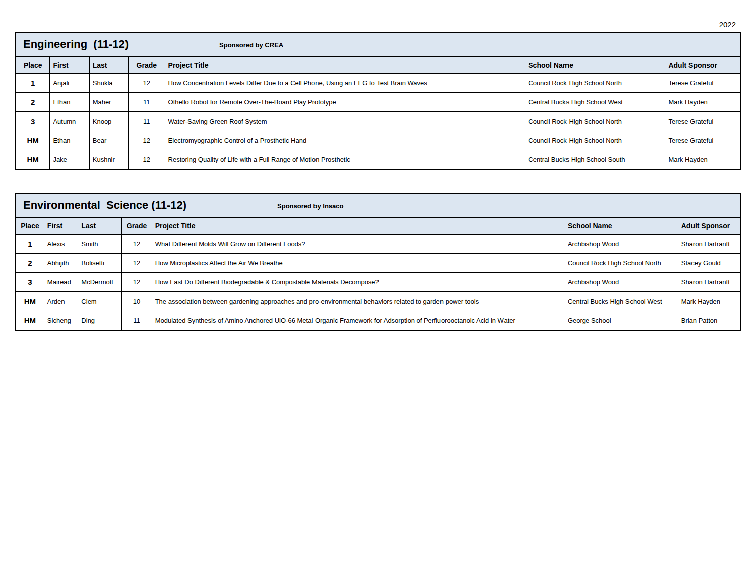2022
Engineering (11-12) Sponsored by CREA
| Place | First | Last | Grade | Project Title | School Name | Adult Sponsor |
| --- | --- | --- | --- | --- | --- | --- |
| 1 | Anjali | Shukla | 12 | How Concentration Levels Differ Due to a Cell Phone, Using an EEG to Test Brain Waves | Council Rock High School North | Terese Grateful |
| 2 | Ethan | Maher | 11 | Othello Robot for Remote Over-The-Board Play Prototype | Central Bucks High School West | Mark Hayden |
| 3 | Autumn | Knoop | 11 | Water-Saving Green Roof System | Council Rock High School North | Terese Grateful |
| HM | Ethan | Bear | 12 | Electromyographic Control of a Prosthetic Hand | Council Rock High School North | Terese Grateful |
| HM | Jake | Kushnir | 12 | Restoring Quality of Life with a Full Range of Motion Prosthetic | Central Bucks High School South | Mark Hayden |
Environmental Science (11-12) Sponsored by Insaco
| Place | First | Last | Grade | Project Title | School Name | Adult Sponsor |
| --- | --- | --- | --- | --- | --- | --- |
| 1 | Alexis | Smith | 12 | What Different Molds Will Grow on Different Foods? | Archbishop Wood | Sharon Hartranft |
| 2 | Abhijith | Bolisetti | 12 | How Microplastics Affect the Air We Breathe | Council Rock High School North | Stacey Gould |
| 3 | Mairead | McDermott | 12 | How Fast Do Different Biodegradable & Compostable Materials Decompose? | Archbishop Wood | Sharon Hartranft |
| HM | Arden | Clem | 10 | The association between gardening approaches and pro-environmental behaviors related to garden power tools | Central Bucks High School West | Mark Hayden |
| HM | Sicheng | Ding | 11 | Modulated Synthesis of Amino Anchored UiO-66 Metal Organic Framework for Adsorption of Perfluorooctanoic Acid in Water | George School | Brian Patton |